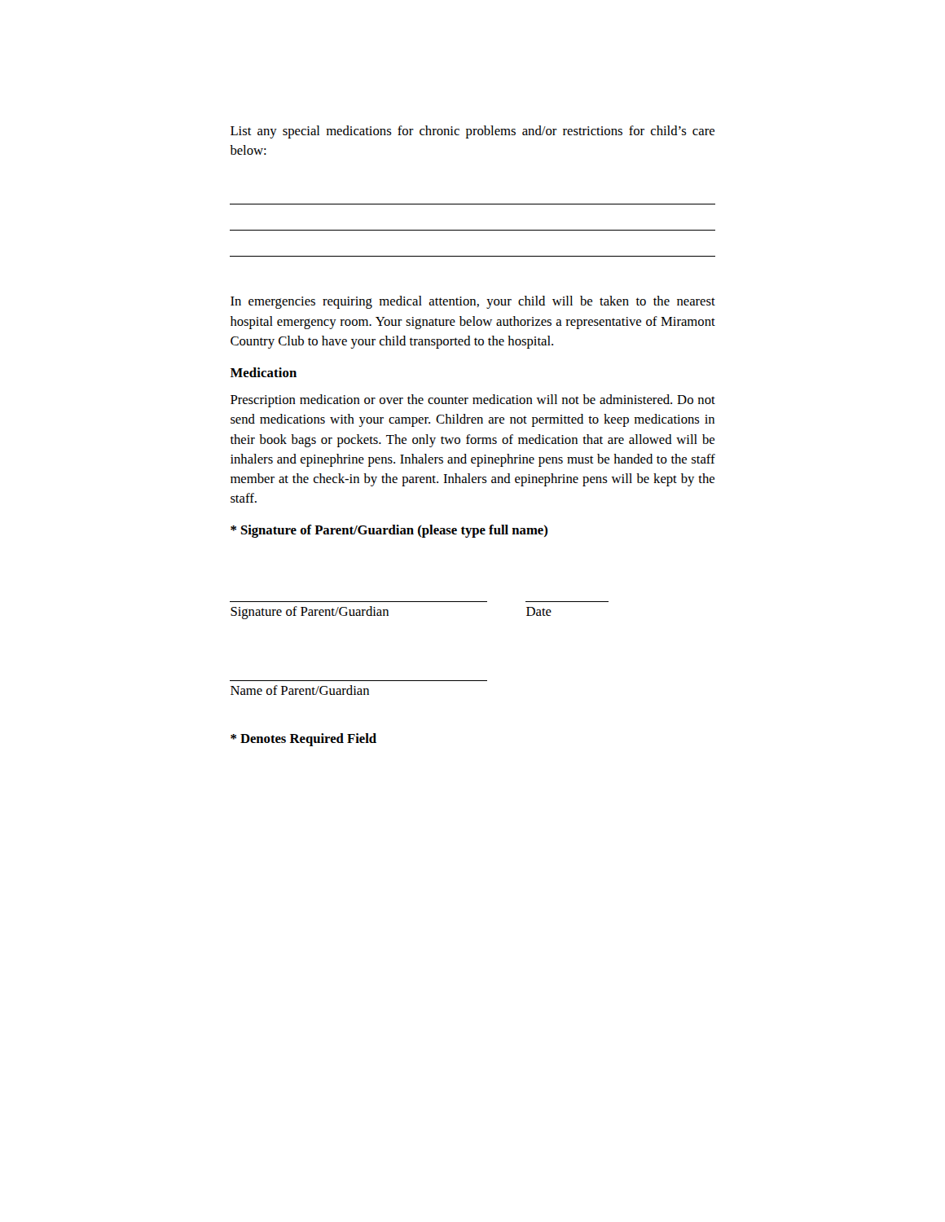List any special medications for chronic problems and/or restrictions for child’s care below:
In emergencies requiring medical attention, your child will be taken to the nearest hospital emergency room. Your signature below authorizes a representative of Miramont Country Club to have your child transported to the hospital.
Medication
Prescription medication or over the counter medication will not be administered. Do not send medications with your camper. Children are not permitted to keep medications in their book bags or pockets. The only two forms of medication that are allowed will be inhalers and epinephrine pens. Inhalers and epinephrine pens must be handed to the staff member at the check-in by the parent. Inhalers and epinephrine pens will be kept by the staff.
* Signature of Parent/Guardian (please type full name)
| Signature of Parent/Guardian | | Date | |
| Name of Parent/Guardian | |
* Denotes Required Field